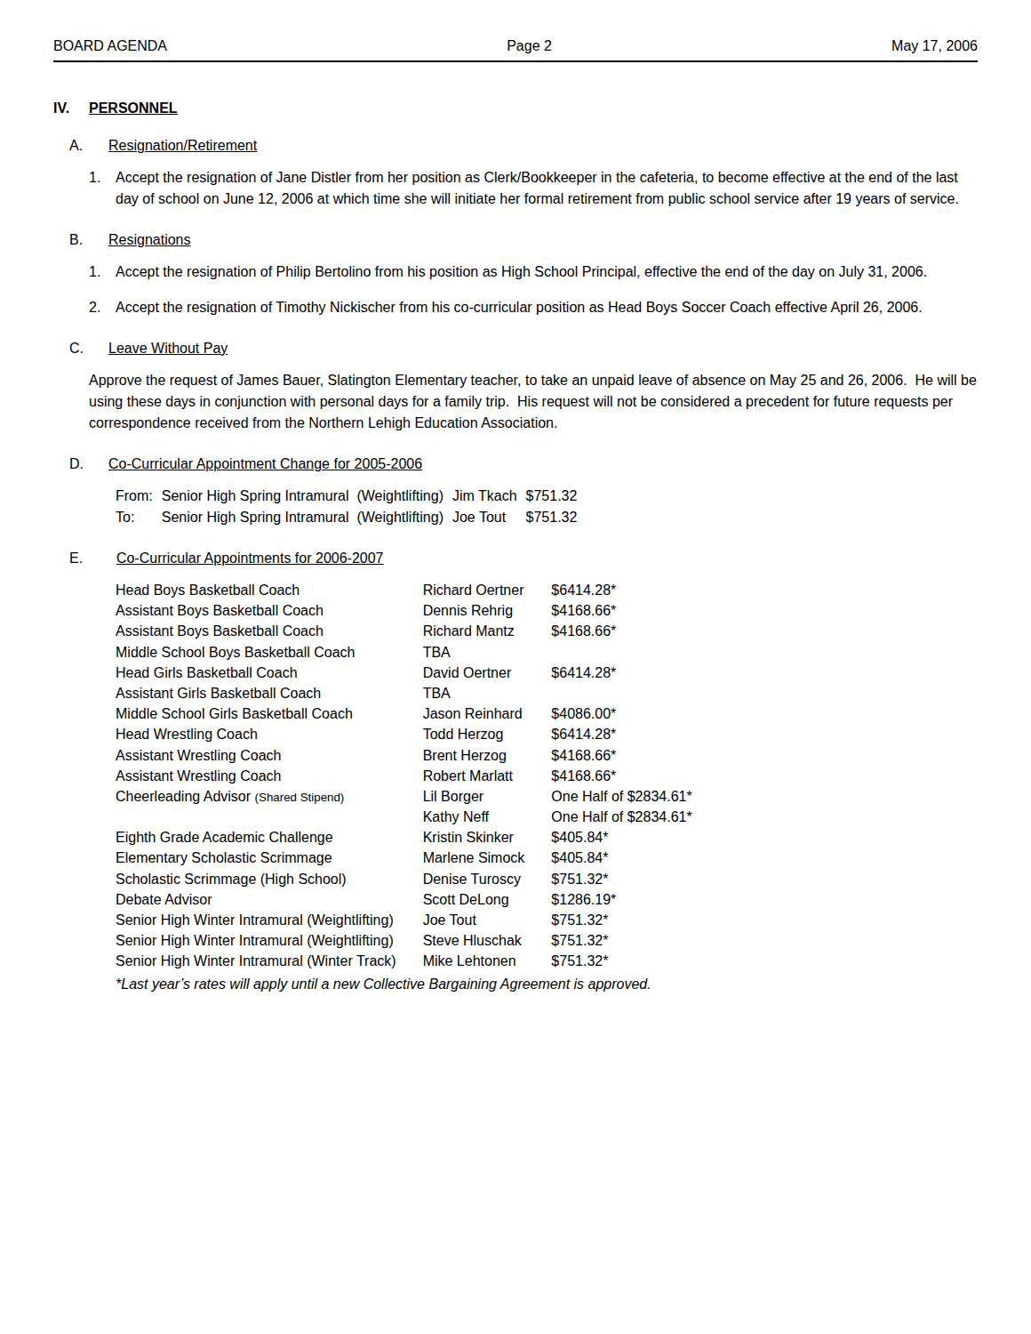BOARD AGENDA Page 2 May 17, 2006
IV. PERSONNEL
A. Resignation/Retirement
1. Accept the resignation of Jane Distler from her position as Clerk/Bookkeeper in the cafeteria, to become effective at the end of the last day of school on June 12, 2006 at which time she will initiate her formal retirement from public school service after 19 years of service.
B. Resignations
1. Accept the resignation of Philip Bertolino from his position as High School Principal, effective the end of the day on July 31, 2006.
2. Accept the resignation of Timothy Nickischer from his co-curricular position as Head Boys Soccer Coach effective April 26, 2006.
C. Leave Without Pay
Approve the request of James Bauer, Slatington Elementary teacher, to take an unpaid leave of absence on May 25 and 26, 2006. He will be using these days in conjunction with personal days for a family trip. His request will not be considered a precedent for future requests per correspondence received from the Northern Lehigh Education Association.
D. Co-Curricular Appointment Change for 2005-2006
| From: | Senior High Spring Intramural (Weightlifting) | Jim Tkach | $751.32 |
| To: | Senior High Spring Intramural (Weightlifting) | Joe Tout | $751.32 |
E. Co-Curricular Appointments for 2006-2007
| Head Boys Basketball Coach | Richard Oertner | $6414.28* |
| Assistant Boys Basketball Coach | Dennis Rehrig | $4168.66* |
| Assistant Boys Basketball Coach | Richard Mantz | $4168.66* |
| Middle School Boys Basketball Coach | TBA | |
| Head Girls Basketball Coach | David Oertner | $6414.28* |
| Assistant Girls Basketball Coach | TBA | |
| Middle School Girls Basketball Coach | Jason Reinhard | $4086.00* |
| Head Wrestling Coach | Todd Herzog | $6414.28* |
| Assistant Wrestling Coach | Brent Herzog | $4168.66* |
| Assistant Wrestling Coach | Robert Marlatt | $4168.66* |
| Cheerleading Advisor (Shared Stipend) | Lil Borger | One Half of $2834.61* |
| | Kathy Neff | One Half of $2834.61* |
| Eighth Grade Academic Challenge | Kristin Skinker | $405.84* |
| Elementary Scholastic Scrimmage | Marlene Simock | $405.84* |
| Scholastic Scrimmage (High School) | Denise Turoscy | $751.32* |
| Debate Advisor | Scott DeLong | $1286.19* |
| Senior High Winter Intramural (Weightlifting) | Joe Tout | $751.32* |
| Senior High Winter Intramural (Weightlifting) | Steve Hluschak | $751.32* |
| Senior High Winter Intramural (Winter Track) | Mike Lehtonen | $751.32* |
*Last year’s rates will apply until a new Collective Bargaining Agreement is approved.